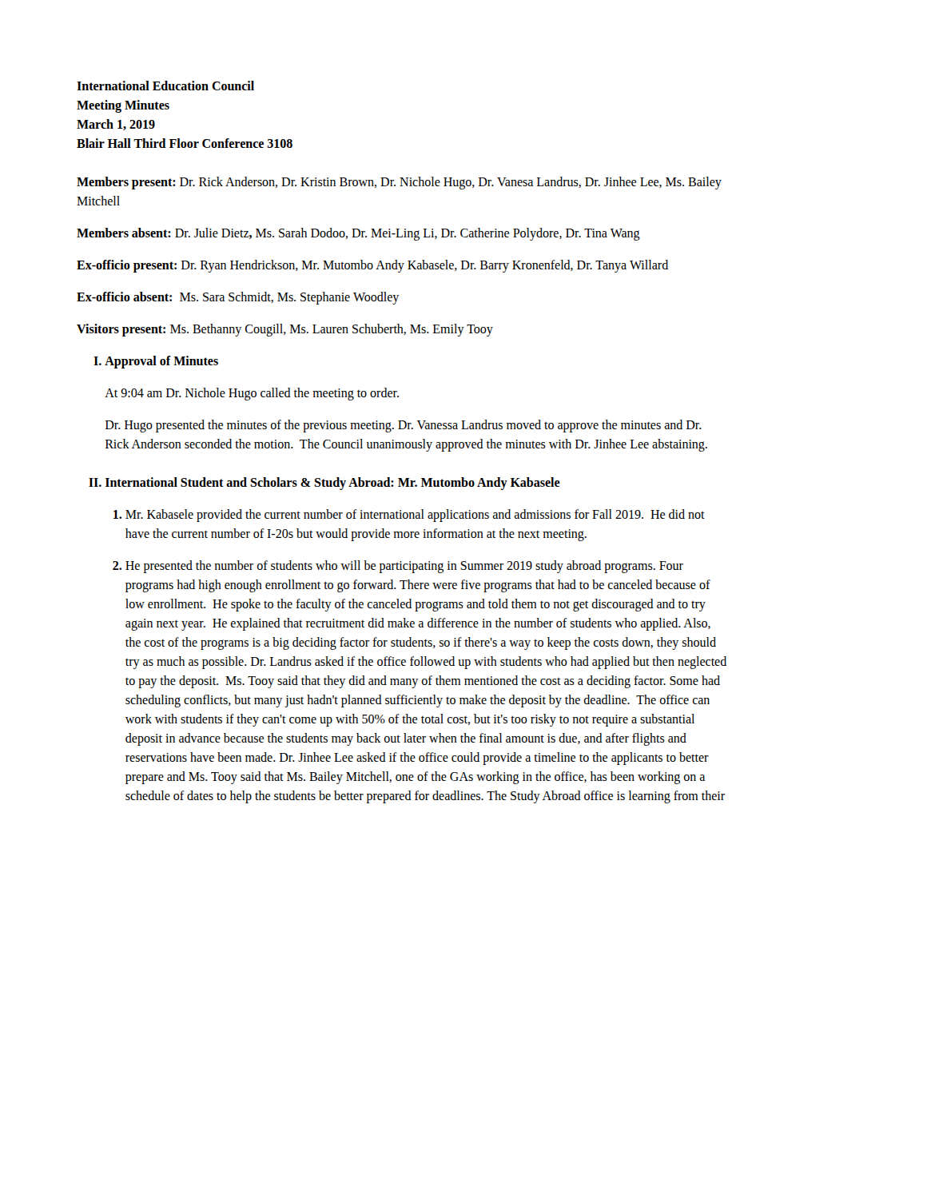International Education Council
Meeting Minutes
March 1, 2019
Blair Hall Third Floor Conference 3108
Members present: Dr. Rick Anderson, Dr. Kristin Brown, Dr. Nichole Hugo, Dr. Vanesa Landrus, Dr. Jinhee Lee, Ms. Bailey Mitchell
Members absent: Dr. Julie Dietz, Ms. Sarah Dodoo, Dr. Mei-Ling Li, Dr. Catherine Polydore, Dr. Tina Wang
Ex-officio present: Dr. Ryan Hendrickson, Mr. Mutombo Andy Kabasele, Dr. Barry Kronenfeld, Dr. Tanya Willard
Ex-officio absent: Ms. Sara Schmidt, Ms. Stephanie Woodley
Visitors present: Ms. Bethanny Cougill, Ms. Lauren Schuberth, Ms. Emily Tooy
Approval of Minutes
At 9:04 am Dr. Nichole Hugo called the meeting to order.
Dr. Hugo presented the minutes of the previous meeting. Dr. Vanessa Landrus moved to approve the minutes and Dr. Rick Anderson seconded the motion. The Council unanimously approved the minutes with Dr. Jinhee Lee abstaining.
International Student and Scholars & Study Abroad: Mr. Mutombo Andy Kabasele
Mr. Kabasele provided the current number of international applications and admissions for Fall 2019. He did not have the current number of I-20s but would provide more information at the next meeting.
He presented the number of students who will be participating in Summer 2019 study abroad programs. Four programs had high enough enrollment to go forward. There were five programs that had to be canceled because of low enrollment. He spoke to the faculty of the canceled programs and told them to not get discouraged and to try again next year. He explained that recruitment did make a difference in the number of students who applied. Also, the cost of the programs is a big deciding factor for students, so if there's a way to keep the costs down, they should try as much as possible. Dr. Landrus asked if the office followed up with students who had applied but then neglected to pay the deposit. Ms. Tooy said that they did and many of them mentioned the cost as a deciding factor. Some had scheduling conflicts, but many just hadn't planned sufficiently to make the deposit by the deadline. The office can work with students if they can't come up with 50% of the total cost, but it's too risky to not require a substantial deposit in advance because the students may back out later when the final amount is due, and after flights and reservations have been made. Dr. Jinhee Lee asked if the office could provide a timeline to the applicants to better prepare and Ms. Tooy said that Ms. Bailey Mitchell, one of the GAs working in the office, has been working on a schedule of dates to help the students be better prepared for deadlines. The Study Abroad office is learning from their